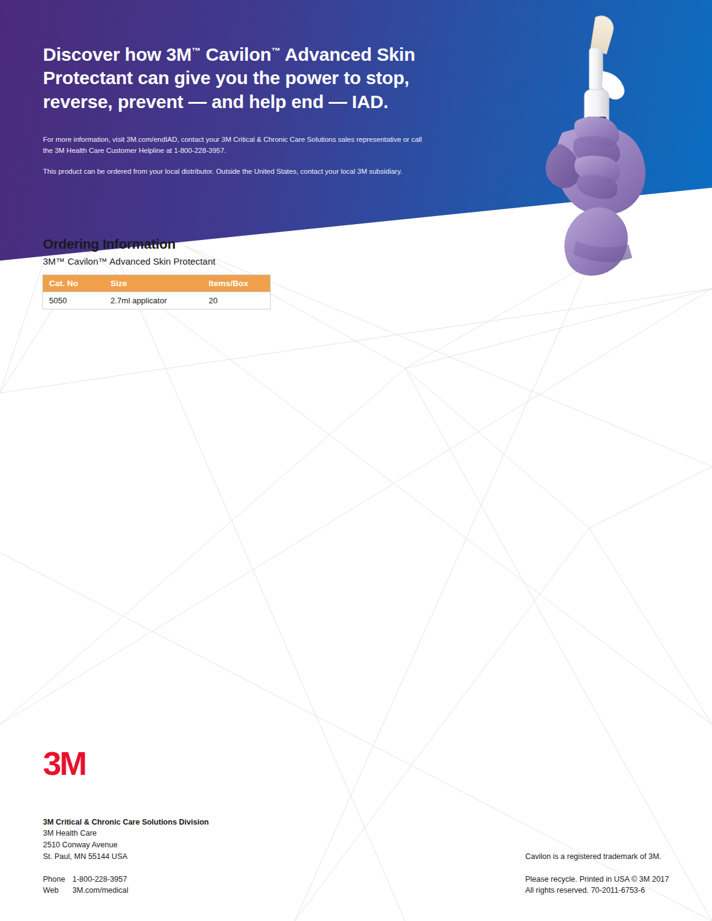Discover how 3M™ Cavilon™ Advanced Skin Protectant can give you the power to stop, reverse, prevent — and help end — IAD.
For more information, visit 3M.com/endIAD, contact your 3M Critical & Chronic Care Solutions sales representative or call the 3M Health Care Customer Helpline at 1-800-228-3957.
This product can be ordered from your local distributor. Outside the United States, contact your local 3M subsidiary.
Advanced Skin Protectant
Ordering Information
3M™ Cavilon™ Advanced Skin Protectant
| Cat. No | Size | Items/Box |
| --- | --- | --- |
| 5050 | 2.7ml applicator | 20 |
3M
3M Critical & Chronic Care Solutions Division
3M Health Care
2510 Conway Avenue
St. Paul, MN 55144 USA
Phone1-800-228-3957
Web3M.com/medical
Cavilon is a registered trademark of 3M.
Please recycle. Printed in USA © 3M 2017
All rights reserved. 70-2011-6753-6